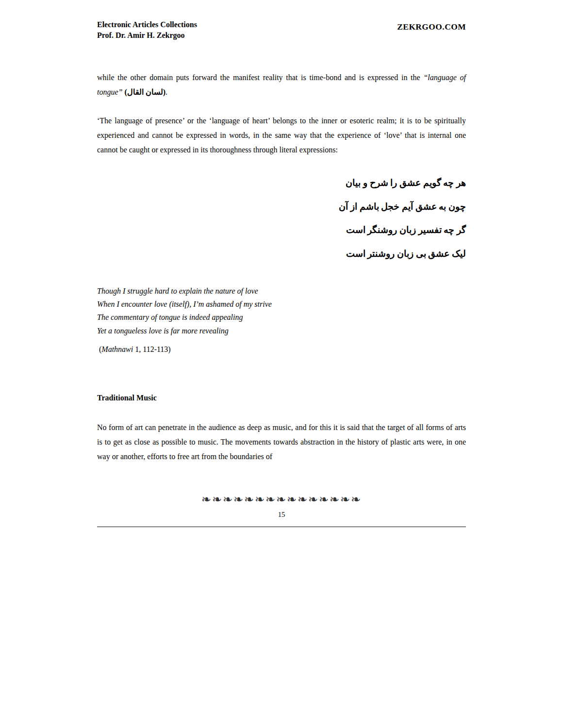Electronic Articles Collections
Prof. Dr. Amir H. Zekrgoo
ZEKRGOO.COM
while the other domain puts forward the manifest reality that is time-bond and is expressed in the “language of tongue” (لسان القال).
‘The language of presence’ or the ‘language of heart’ belongs to the inner or esoteric realm; it is to be spiritually experienced and cannot be expressed in words, in the same way that the experience of ‘love’ that is internal one cannot be caught or expressed in its thoroughness through literal expressions:
هر چه گویم عشق را شرح و بیان
چون به عشق آیم خجل باشم از آن
گر چه تفسیر زبان روشنگر است
لیک عشق بی زبان روشنتر است
Though I struggle hard to explain the nature of love
When I encounter love (itself), I’m ashamed of my strive
The commentary of tongue is indeed appealing
Yet a tongueless love is far more revealing
(Mathnawi 1, 112-113)
Traditional Music
No form of art can penetrate in the audience as deep as music, and for this it is said that the target of all forms of arts is to get as close as possible to music. The movements towards abstraction in the history of plastic arts were, in one way or another, efforts to free art from the boundaries of
❧❧❧❧❧❧❧❧❧❧❧❧❧❧❧
15